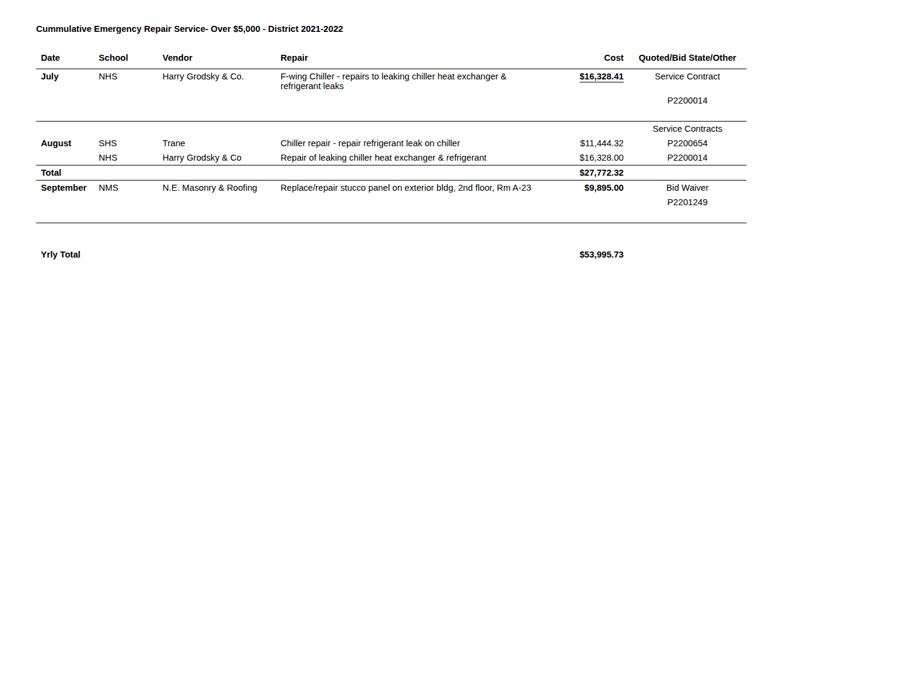Cummulative Emergency Repair Service- Over $5,000 - District 2021-2022
| Date | School | Vendor | Repair | Cost | Quoted/Bid State/Other |
| --- | --- | --- | --- | --- | --- |
| July | NHS | Harry Grodsky & Co. | F-wing Chiller - repairs to leaking chiller heat exchanger & refrigerant leaks | $16,328.41 | Service Contract |
| | | | | | P2200014 |
| | | | | | Service Contracts |
| August | SHS | Trane | Chiller repair - repair refrigerant leak on chiller | $11,444.32 | P2200654 |
| | NHS | Harry Grodsky & Co | Repair of leaking chiller heat exchanger & refrigerant | $16,328.00 | P2200014 |
| Total | | | | $27,772.32 | |
| September | NMS | N.E. Masonry & Roofing | Replace/repair stucco panel on exterior bldg, 2nd floor, Rm A-23 | $9,895.00 | Bid Waiver |
| | | | | | P2201249 |
| Yrly Total | | | | $53,995.73 | |